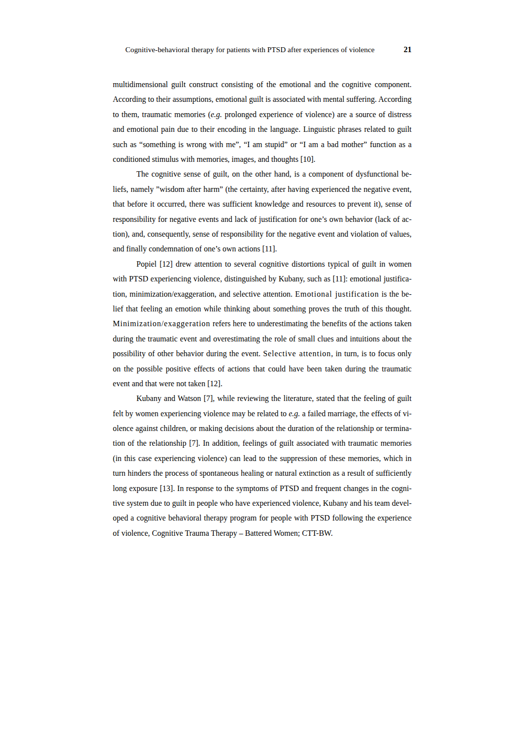Cognitive-behavioral therapy for patients with PTSD after experiences of violence
21
multidimensional guilt construct consisting of the emotional and the cognitive component. According to their assumptions, emotional guilt is associated with mental suffering. According to them, traumatic memories (e.g. prolonged experience of violence) are a source of distress and emotional pain due to their encoding in the language. Linguistic phrases related to guilt such as “something is wrong with me”, “I am stupid” or “I am a bad mother” function as a conditioned stimulus with memories, images, and thoughts [10].
The cognitive sense of guilt, on the other hand, is a component of dysfunctional beliefs, namely ”wisdom after harm” (the certainty, after having experienced the negative event, that before it occurred, there was sufficient knowledge and resources to prevent it), sense of responsibility for negative events and lack of justification for one’s own behavior (lack of action), and, consequently, sense of responsibility for the negative event and violation of values, and finally condemnation of one’s own actions [11].
Popiel [12] drew attention to several cognitive distortions typical of guilt in women with PTSD experiencing violence, distinguished by Kubany, such as [11]: emotional justification, minimization/exaggeration, and selective attention. Emotional justification is the belief that feeling an emotion while thinking about something proves the truth of this thought. Minimization/exaggeration refers here to underestimating the benefits of the actions taken during the traumatic event and overestimating the role of small clues and intuitions about the possibility of other behavior during the event. Selective attention, in turn, is to focus only on the possible positive effects of actions that could have been taken during the traumatic event and that were not taken [12].
Kubany and Watson [7], while reviewing the literature, stated that the feeling of guilt felt by women experiencing violence may be related to e.g. a failed marriage, the effects of violence against children, or making decisions about the duration of the relationship or termination of the relationship [7]. In addition, feelings of guilt associated with traumatic memories (in this case experiencing violence) can lead to the suppression of these memories, which in turn hinders the process of spontaneous healing or natural extinction as a result of sufficiently long exposure [13]. In response to the symptoms of PTSD and frequent changes in the cognitive system due to guilt in people who have experienced violence, Kubany and his team developed a cognitive behavioral therapy program for people with PTSD following the experience of violence, Cognitive Trauma Therapy – Battered Women; CTT-BW.